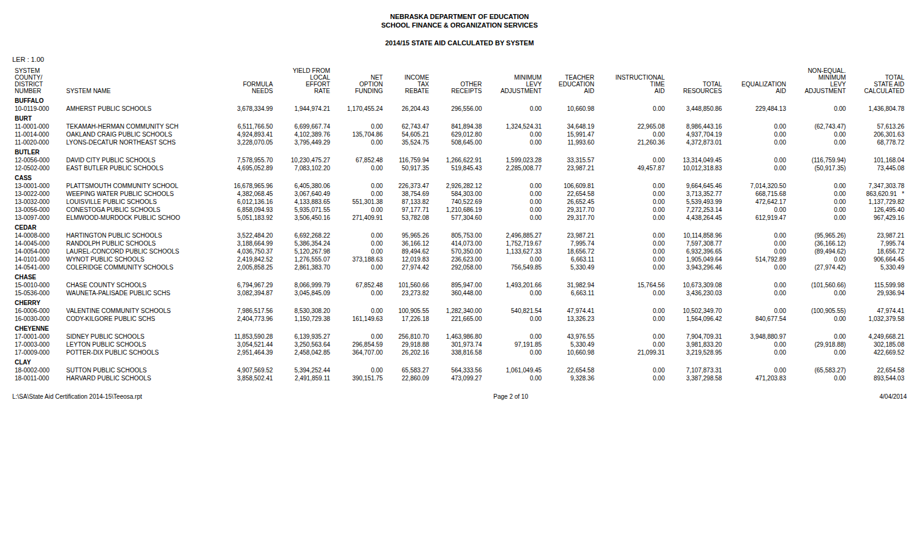NEBRASKA DEPARTMENT OF EDUCATION
SCHOOL FINANCE & ORGANIZATION SERVICES
2014/15 STATE AID CALCULATED BY SYSTEM
LER : 1.00
| SYSTEM COUNTY/ DISTRICT NUMBER | SYSTEM NAME | FORMULA NEEDS | YIELD FROM LOCAL EFFORT RATE | NET OPTION FUNDING | INCOME TAX REBATE | OTHER RECEIPTS | MINIMUM LEVY ADJUSTMENT | TEACHER EDUCATION AID | INSTRUCTIONAL TIME AID | TOTAL RESOURCES | EQUALIZATION AID | NON-EQUAL. MINIMUM LEVY ADJUSTMENT | TOTAL STATE AID CALCULATED |
| --- | --- | --- | --- | --- | --- | --- | --- | --- | --- | --- | --- | --- | --- |
| BUFFALO |
| 10-0119-000 | AMHERST PUBLIC SCHOOLS | 3,678,334.99 | 1,944,974.21 | 1,170,455.24 | 26,204.43 | 296,556.00 | 0.00 | 10,660.98 | 0.00 | 3,448,850.86 | 229,484.13 | 0.00 | 1,436,804.78 |
| BURT |
| 11-0001-000 | TEKAMAH-HERMAN COMMUNITY SCH | 6,511,766.50 | 6,699,667.74 | 0.00 | 62,743.47 | 841,894.38 | 1,324,524.31 | 34,648.19 | 22,965.08 | 8,986,443.16 | 0.00 | (62,743.47) | 57,613.26 |
| 11-0014-000 | OAKLAND CRAIG PUBLIC SCHOOLS | 4,924,893.41 | 4,102,389.76 | 135,704.86 | 54,605.21 | 629,012.80 | 0.00 | 15,991.47 | 0.00 | 4,937,704.19 | 0.00 | 0.00 | 206,301.63 |
| 11-0020-000 | LYONS-DECATUR NORTHEAST SCHS | 3,228,070.05 | 3,795,449.29 | 0.00 | 35,524.75 | 508,645.00 | 0.00 | 11,993.60 | 21,260.36 | 4,372,873.01 | 0.00 | 0.00 | 68,778.72 |
| BUTLER |
| 12-0056-000 | DAVID CITY PUBLIC SCHOOLS | 7,578,955.70 | 10,230,475.27 | 67,852.48 | 116,759.94 | 1,266,622.91 | 1,599,023.28 | 33,315.57 | 0.00 | 13,314,049.45 | 0.00 | (116,759.94) | 101,168.04 |
| 12-0502-000 | EAST BUTLER PUBLIC SCHOOLS | 4,695,052.89 | 7,083,102.20 | 0.00 | 50,917.35 | 519,845.43 | 2,285,008.77 | 23,987.21 | 49,457.87 | 10,012,318.83 | 0.00 | (50,917.35) | 73,445.08 |
| CASS |
| 13-0001-000 | PLATTSMOUTH COMMUNITY SCHOOL | 16,678,965.96 | 6,405,380.06 | 0.00 | 226,373.47 | 2,926,282.12 | 0.00 | 106,609.81 | 0.00 | 9,664,645.46 | 7,014,320.50 | 0.00 | 7,347,303.78 |
| 13-0022-000 | WEEPING WATER PUBLIC SCHOOLS | 4,382,068.45 | 3,067,640.49 | 0.00 | 38,754.69 | 584,303.00 | 0.00 | 22,654.58 | 0.00 | 3,713,352.77 | 668,715.68 | 0.00 | 863,620.91 * |
| 13-0032-000 | LOUISVILLE PUBLIC SCHOOLS | 6,012,136.16 | 4,133,883.65 | 551,301.38 | 87,133.82 | 740,522.69 | 0.00 | 26,652.45 | 0.00 | 5,539,493.99 | 472,642.17 | 0.00 | 1,137,729.82 |
| 13-0056-000 | CONESTOGA PUBLIC SCHOOLS | 6,858,094.93 | 5,935,071.55 | 0.00 | 97,177.71 | 1,210,686.19 | 0.00 | 29,317.70 | 0.00 | 7,272,253.14 | 0.00 | 0.00 | 126,495.40 |
| 13-0097-000 | ELMWOOD-MURDOCK PUBLIC SCHOO | 5,051,183.92 | 3,506,450.16 | 271,409.91 | 53,782.08 | 577,304.60 | 0.00 | 29,317.70 | 0.00 | 4,438,264.45 | 612,919.47 | 0.00 | 967,429.16 |
| CEDAR |
| 14-0008-000 | HARTINGTON PUBLIC SCHOOLS | 3,522,484.20 | 6,692,268.22 | 0.00 | 95,965.26 | 805,753.00 | 2,496,885.27 | 23,987.21 | 0.00 | 10,114,858.96 | 0.00 | (95,965.26) | 23,987.21 |
| 14-0045-000 | RANDOLPH PUBLIC SCHOOLS | 3,188,664.99 | 5,386,354.24 | 0.00 | 36,166.12 | 414,073.00 | 1,752,719.67 | 7,995.74 | 0.00 | 7,597,308.77 | 0.00 | (36,166.12) | 7,995.74 |
| 14-0054-000 | LAUREL-CONCORD PUBLIC SCHOOLS | 4,036,750.37 | 5,120,267.98 | 0.00 | 89,494.62 | 570,350.00 | 1,133,627.33 | 18,656.72 | 0.00 | 6,932,396.65 | 0.00 | (89,494.62) | 18,656.72 |
| 14-0101-000 | WYNOT PUBLIC SCHOOLS | 2,419,842.52 | 1,276,555.07 | 373,188.63 | 12,019.83 | 236,623.00 | 0.00 | 6,663.11 | 0.00 | 1,905,049.64 | 514,792.89 | 0.00 | 906,664.45 |
| 14-0541-000 | COLERIDGE COMMUNITY SCHOOLS | 2,005,858.25 | 2,861,383.70 | 0.00 | 27,974.42 | 292,058.00 | 756,549.85 | 5,330.49 | 0.00 | 3,943,296.46 | 0.00 | (27,974.42) | 5,330.49 |
| CHASE |
| 15-0010-000 | CHASE COUNTY SCHOOLS | 6,794,967.29 | 8,066,999.79 | 67,852.48 | 101,560.66 | 895,947.00 | 1,493,201.66 | 31,982.94 | 15,764.56 | 10,673,309.08 | 0.00 | (101,560.66) | 115,599.98 |
| 15-0536-000 | WAUNETA-PALISADE PUBLIC SCHS | 3,082,394.87 | 3,045,845.09 | 0.00 | 23,273.82 | 360,448.00 | 0.00 | 6,663.11 | 0.00 | 3,436,230.03 | 0.00 | 0.00 | 29,936.94 |
| CHERRY |
| 16-0006-000 | VALENTINE COMMUNITY SCHOOLS | 7,986,517.56 | 8,530,308.20 | 0.00 | 100,905.55 | 1,282,340.00 | 540,821.54 | 47,974.41 | 0.00 | 10,502,349.70 | 0.00 | (100,905.55) | 47,974.41 |
| 16-0030-000 | CODY-KILGORE PUBLIC SCHS | 2,404,773.96 | 1,150,729.38 | 161,149.63 | 17,226.18 | 221,665.00 | 0.00 | 13,326.23 | 0.00 | 1,564,096.42 | 840,677.54 | 0.00 | 1,032,379.58 |
| CHEYENNE |
| 17-0001-000 | SIDNEY PUBLIC SCHOOLS | 11,853,590.28 | 6,139,935.27 | 0.00 | 256,810.70 | 1,463,986.80 | 0.00 | 43,976.55 | 0.00 | 7,904,709.31 | 3,948,880.97 | 0.00 | 4,249,668.21 |
| 17-0003-000 | LEYTON PUBLIC SCHOOLS | 3,054,521.44 | 3,250,563.64 | 296,854.59 | 29,918.88 | 301,973.74 | 97,191.85 | 5,330.49 | 0.00 | 3,981,833.20 | 0.00 | (29,918.88) | 302,185.08 |
| 17-0009-000 | POTTER-DIX PUBLIC SCHOOLS | 2,951,464.39 | 2,458,042.85 | 364,707.00 | 26,202.16 | 338,816.58 | 0.00 | 10,660.98 | 21,099.31 | 3,219,528.95 | 0.00 | 0.00 | 422,669.52 |
| CLAY |
| 18-0002-000 | SUTTON PUBLIC SCHOOLS | 4,907,569.52 | 5,394,252.44 | 0.00 | 65,583.27 | 564,333.56 | 1,061,049.45 | 22,654.58 | 0.00 | 7,107,873.31 | 0.00 | (65,583.27) | 22,654.58 |
| 18-0011-000 | HARVARD PUBLIC SCHOOLS | 3,858,502.41 | 2,491,859.11 | 390,151.75 | 22,860.09 | 473,099.27 | 0.00 | 9,328.36 | 0.00 | 3,387,298.58 | 471,203.83 | 0.00 | 893,544.03 |
L:\SA\State Aid Certification 2014-15\Teeosa.rpt Page 2 of 10 4/04/2014